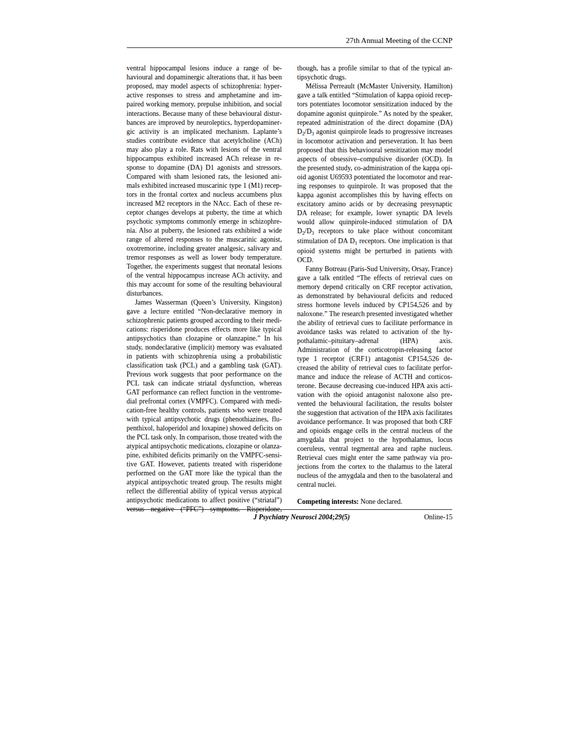27th Annual Meeting of the CCNP
ventral hippocampal lesions induce a range of behavioural and dopaminergic alterations that, it has been proposed, may model aspects of schizophrenia: hyperactive responses to stress and amphetamine and impaired working memory, prepulse inhibition, and social interactions. Because many of these behavioural disturbances are improved by neuroleptics, hyperdopaminergic activity is an implicated mechanism. Laplante’s studies contribute evidence that acetylcholine (ACh) may also play a role. Rats with lesions of the ventral hippocampus exhibited increased ACh release in response to dopamine (DA) D1 agonists and stressors. Compared with sham lesioned rats, the lesioned animals exhibited increased muscarinic type 1 (M1) receptors in the frontal cortex and nucleus accumbens plus increased M2 receptors in the NAcc. Each of these receptor changes develops at puberty, the time at which psychotic symptoms commonly emerge in schizophrenia. Also at puberty, the lesioned rats exhibited a wide range of altered responses to the muscarinic agonist, oxotremorine, including greater analgesic, salivary and tremor responses as well as lower body temperature. Together, the experiments suggest that neonatal lesions of the ventral hippocampus increase ACh activity, and this may account for some of the resulting behavioural disturbances.
James Wasserman (Queen’s University, Kingston) gave a lecture entitled “Non-declarative memory in schizophrenic patients grouped according to their medications: risperidone produces effects more like typical antipsychotics than clozapine or olanzapine.” In his study, nondeclarative (implicit) memory was evaluated in patients with schizophrenia using a probabilistic classification task (PCL) and a gambling task (GAT). Previous work suggests that poor performance on the PCL task can indicate striatal dysfunction, whereas GAT performance can reflect function in the ventromedial prefrontal cortex (VMPFC). Compared with medication-free healthy controls, patients who were treated with typical antipsychotic drugs (phenothiazines, flupenthixol, haloperidol and loxapine) showed deficits on the PCL task only. In comparison, those treated with the atypical antipsychotic medications, clozapine or olanzapine, exhibited deficits primarily on the VMPFC-sensitive GAT. However, patients treated with risperidone performed on the GAT more like the typical than the atypical antipsychotic treated group. The results might reflect the differential ability of typical versus atypical antipsychotic medications to affect positive (“striatal”) versus negative (“PFC”) symptoms. Risperidone, though, has a profile similar to that of the typical antipsychotic drugs.
Mélissa Perreault (McMaster University, Hamilton) gave a talk entitled “Stimulation of kappa opioid receptors potentiates locomotor sensitization induced by the dopamine agonist quinpirole.” As noted by the speaker, repeated administration of the direct dopamine (DA) D2/D3 agonist quinpirole leads to progressive increases in locomotor activation and perseveration. It has been proposed that this behavioural sensitization may model aspects of obsessive–compulsive disorder (OCD). In the presented study, co-administration of the kappa opioid agonist U69593 potentiated the locomotor and rearing responses to quinpirole. It was proposed that the kappa agonist accomplishes this by having effects on excitatory amino acids or by decreasing presynaptic DA release; for example, lower synaptic DA levels would allow quinpirole-induced stimulation of DA D2/D3 receptors to take place without concomitant stimulation of DA D1 receptors. One implication is that opioid systems might be perturbed in patients with OCD.
Fanny Botreau (Paris-Sud University, Orsay, France) gave a talk entitled “The effects of retrieval cues on memory depend critically on CRF receptor activation, as demonstrated by behavioural deficits and reduced stress hormone levels induced by CP154,526 and by naloxone.” The research presented investigated whether the ability of retrieval cues to facilitate performance in avoidance tasks was related to activation of the hypothalamic–pituitary–adrenal (HPA) axis. Administration of the corticotropin-releasing factor type 1 receptor (CRF1) antagonist CP154,526 decreased the ability of retrieval cues to facilitate performance and induce the release of ACTH and corticosterone. Because decreasing cue-induced HPA axis activation with the opioid antagonist naloxone also prevented the behavioural facilitation, the results bolster the suggestion that activation of the HPA axis facilitates avoidance performance. It was proposed that both CRF and opioids engage cells in the central nucleus of the amygdala that project to the hypothalamus, locus coeruleus, ventral tegmental area and raphe nucleus. Retrieval cues might enter the same pathway via projections from the cortex to the thalamus to the lateral nucleus of the amygdala and then to the basolateral and central nuclei.
Competing interests: None declared.
J Psychiatry Neurosci 2004;29(5)
Online-15